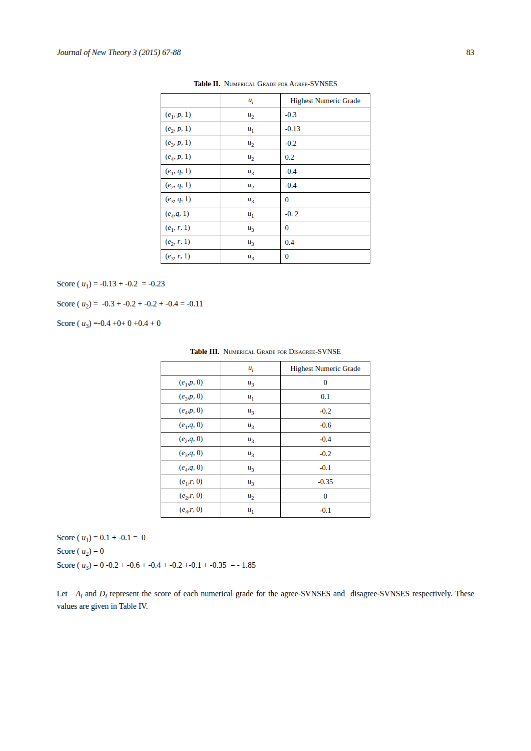Journal of New Theory 3 (2015) 67-88 83
Table II. Numerical Grade for Agree-SVNSES
| | u i | Highest Numeric Grade |
| --- | --- | --- |
| ( e 1 , p , 1) | u 2 | -0.3 |
| ( e 2 , p , 1) | u 1 | -0.13 |
| ( e 3 , p , 1) | u 2 | -0.2 |
| ( e 4 , p , 1) | u 2 | 0.2 |
| ( e 1 , q , 1) | u 3 | -0.4 |
| ( e 2 , q , 1) | u 2 | -0.4 |
| ( e 3 , q , 1) | u 3 | 0 |
| ( e 4 , q , 1) | u 1 | -0. 2 |
| ( e 1 , r , 1) | u 3 | 0 |
| ( e 2 , r , 1) | u 3 | 0.4 |
| ( e 3 , r , 1) | u 3 | 0 |
Score ( u1) = -0.13 + -0.2 = -0.23
Score ( u2) = -0.3 + -0.2 + -0.2 + -0.4 = -0.11
Score ( u3) =-0.4 +0+ 0 +0.4 + 0
Table III. Numerical Grade for Disagree-SVNSE
| | u i | Highest Numeric Grade |
| --- | --- | --- |
| ( e 1 , p , 0) | u 3 | 0 |
| ( e 3 , p , 0) | u 1 | 0.1 |
| ( e 4 , p , 0) | u 3 | -0.2 |
| ( e 1 , q , 0) | u 3 | -0.6 |
| ( e 2 , q , 0) | u 3 | -0.4 |
| ( e 3 , q , 0) | u 3 | -0.2 |
| ( e 4 , q , 0) | u 3 | -0.1 |
| ( e 1 , r , 0) | u 3 | -0.35 |
| ( e 2 , r , 0) | u 2 | 0 |
| ( e 4 , r , 0) | u 1 | -0.1 |
Score ( u1) = 0.1 + -0.1 = 0
Score ( u2) = 0
Score ( u3) = 0 -0.2 + -0.6 + -0.4 + -0.2 +-0.1 + -0.35 = - 1.85
Let Ai and Di represent the score of each numerical grade for the agree-SVNSES and disagree-SVNSES respectively. These values are given in Table IV.